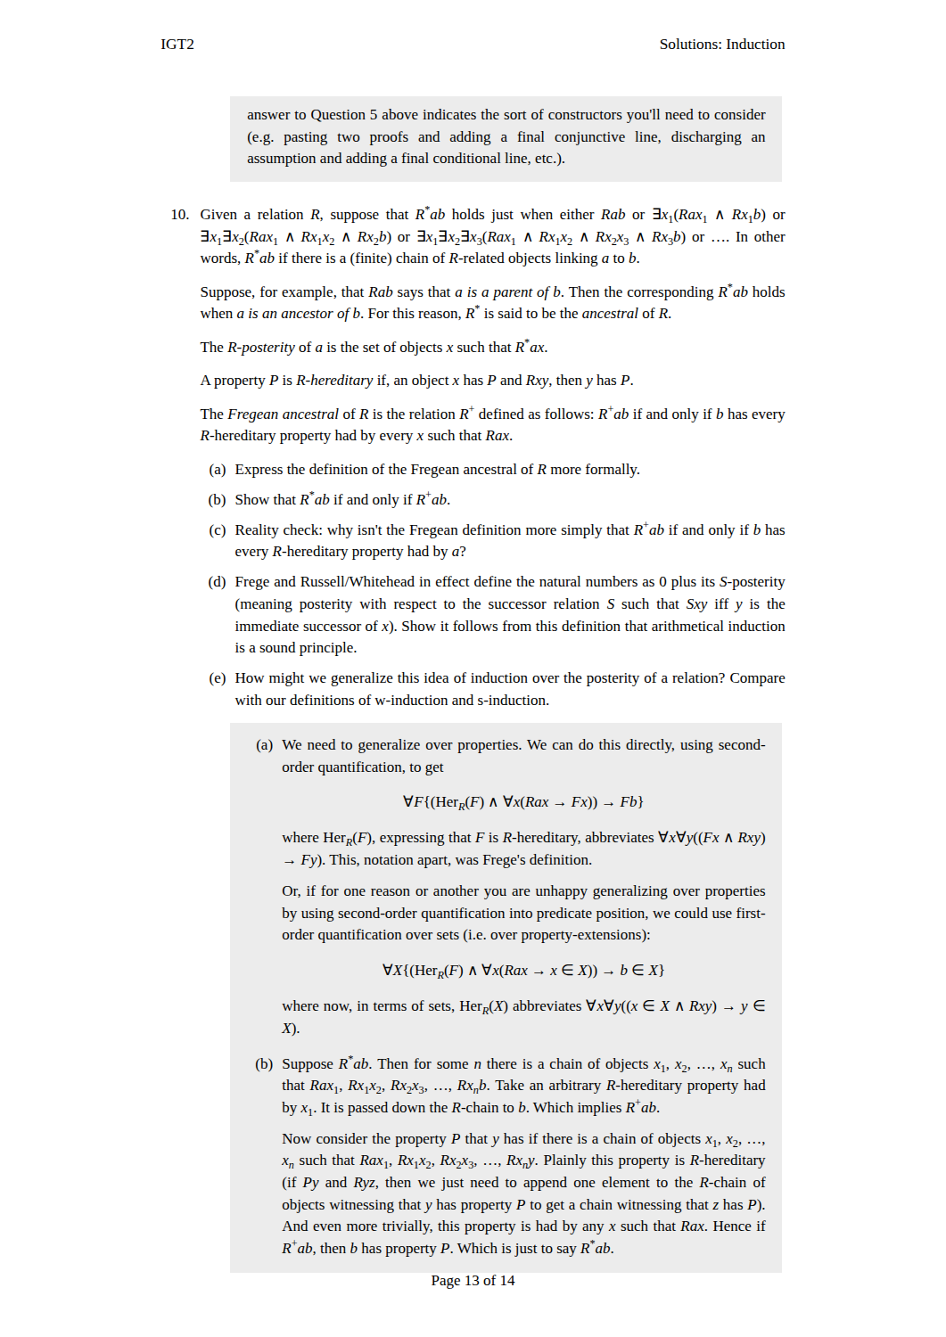IGT2
Solutions: Induction
answer to Question 5 above indicates the sort of constructors you'll need to consider (e.g. pasting two proofs and adding a final conjunctive line, discharging an assumption and adding a final conditional line, etc.).
10.
Given a relation R, suppose that R*ab holds just when either Rab or ∃x1(Rax1 ∧ Rx1b) or ∃x1∃x2(Rax1 ∧ Rx1x2 ∧ Rx2b) or ∃x1∃x2∃x3(Rax1 ∧ Rx1x2 ∧ Rx2x3 ∧ Rx3b) or …. In other words, R*ab if there is a (finite) chain of R-related objects linking a to b.
Suppose, for example, that Rab says that a is a parent of b. Then the corresponding R*ab holds when a is an ancestor of b. For this reason, R* is said to be the ancestral of R.
The R-posterity of a is the set of objects x such that R*ax.
A property P is R-hereditary if, an object x has P and Rxy, then y has P.
The Fregean ancestral of R is the relation R+ defined as follows: R+ab if and only if b has every R-hereditary property had by every x such that Rax.
(a) Express the definition of the Fregean ancestral of R more formally.
(b) Show that R*ab if and only if R+ab.
(c) Reality check: why isn't the Fregean definition more simply that R+ab if and only if b has every R-hereditary property had by a?
(d) Frege and Russell/Whitehead in effect define the natural numbers as 0 plus its S-posterity (meaning posterity with respect to the successor relation S such that Sxy iff y is the immediate successor of x). Show it follows from this definition that arithmetical induction is a sound principle.
(e) How might we generalize this idea of induction over the posterity of a relation? Compare with our definitions of w-induction and s-induction.
(a)
We need to generalize over properties. We can do this directly, using second-order quantification, to get
∀F{(HerR(F) ∧ ∀x(Rax → Fx)) → Fb}
where HerR(F), expressing that F is R-hereditary, abbreviates ∀x∀y((Fx ∧ Rxy) → Fy). This, notation apart, was Frege's definition.
Or, if for one reason or another you are unhappy generalizing over properties by using second-order quantification into predicate position, we could use first-order quantification over sets (i.e. over property-extensions):
∀X{(HerR(F) ∧ ∀x(Rax → x ∈ X)) → b ∈ X}
where now, in terms of sets, HerR(X) abbreviates ∀x∀y((x ∈ X ∧ Rxy) → y ∈ X).
(b)
Suppose R*ab. Then for some n there is a chain of objects x1, x2, …, xn such that Rax1, Rx1x2, Rx2x3, …, Rxnb. Take an arbitrary R-hereditary property had by x1. It is passed down the R-chain to b. Which implies R+ab.
Now consider the property P that y has if there is a chain of objects x1, x2, …, xn such that Rax1, Rx1x2, Rx2x3, …, Rxny. Plainly this property is R-hereditary (if Py and Ryz, then we just need to append one element to the R-chain of objects witnessing that y has property P to get a chain witnessing that z has P). And even more trivially, this property is had by any x such that Rax. Hence if R+ab, then b has property P. Which is just to say R*ab.
Page 13 of 14